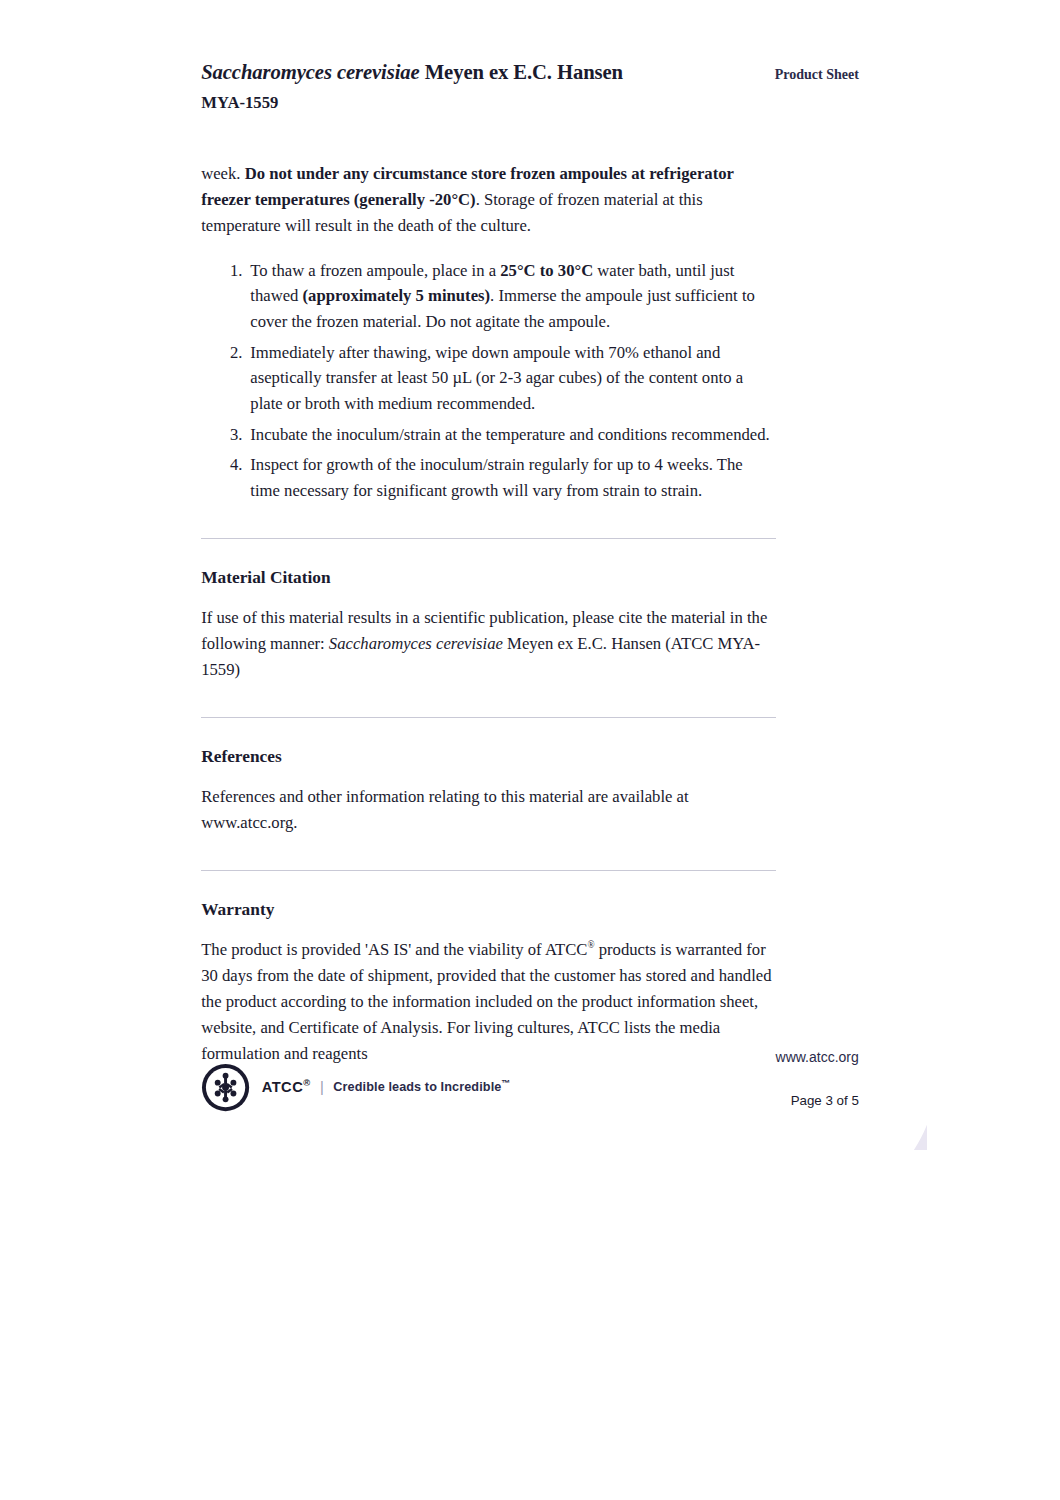Saccharomyces cerevisiae Meyen ex E.C. Hansen
MYA-1559
Product Sheet
week. Do not under any circumstance store frozen ampoules at refrigerator freezer temperatures (generally -20°C). Storage of frozen material at this temperature will result in the death of the culture.
To thaw a frozen ampoule, place in a 25°C to 30°C water bath, until just thawed (approximately 5 minutes). Immerse the ampoule just sufficient to cover the frozen material. Do not agitate the ampoule.
Immediately after thawing, wipe down ampoule with 70% ethanol and aseptically transfer at least 50 µL (or 2-3 agar cubes) of the content onto a plate or broth with medium recommended.
Incubate the inoculum/strain at the temperature and conditions recommended.
Inspect for growth of the inoculum/strain regularly for up to 4 weeks. The time necessary for significant growth will vary from strain to strain.
Material Citation
If use of this material results in a scientific publication, please cite the material in the following manner: Saccharomyces cerevisiae Meyen ex E.C. Hansen (ATCC MYA-1559)
References
References and other information relating to this material are available at www.atcc.org.
Warranty
The product is provided 'AS IS' and the viability of ATCC® products is warranted for 30 days from the date of shipment, provided that the customer has stored and handled the product according to the information included on the product information sheet, website, and Certificate of Analysis. For living cultures, ATCC lists the media formulation and reagents
ATCC® | Credible leads to Incredible™
www.atcc.org
Page 3 of 5